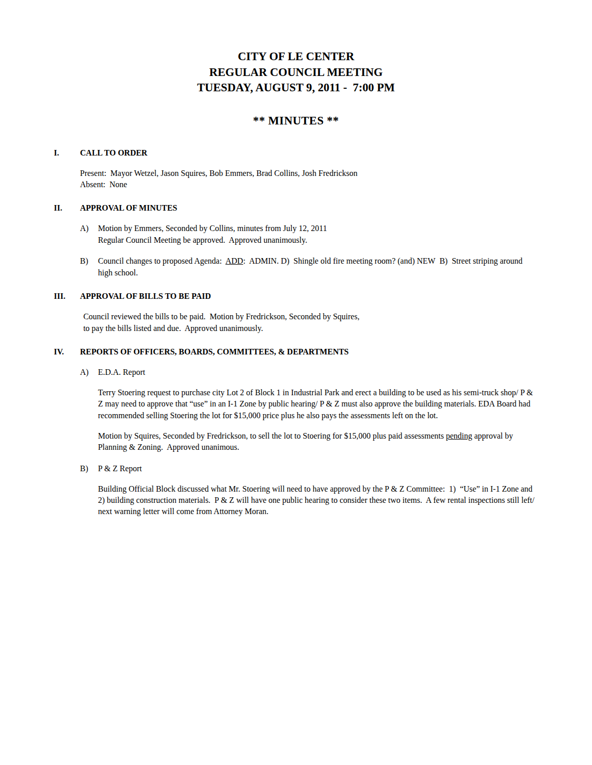CITY OF LE CENTER
REGULAR COUNCIL MEETING
TUESDAY, AUGUST 9, 2011 - 7:00 PM ** MINUTES **
I.
Call to Order
Present: Mayor Wetzel, Jason Squires, Bob Emmers, Brad Collins, Josh Fredrickson
Absent: None
II.
Approval of Minutes
A)
Motion by Emmers, Seconded by Collins, minutes from July 12, 2011
Regular Council Meeting be approved. Approved unanimously.
B)
Council changes to proposed Agenda: ADD: ADMIN. D) Shingle old fire meeting room? (and) NEW B) Street striping around high school.
III.
Approval of Bills to be Paid
Council reviewed the bills to be paid. Motion by Fredrickson, Seconded by Squires,
to pay the bills listed and due. Approved unanimously.
IV.
Reports of Officers, Boards, Committees, & Departments
A)
E.D.A. Report
Terry Stoering request to purchase city Lot 2 of Block 1 in Industrial Park and erect a building to be used as his semi-truck shop/ P & Z may need to approve that “use” in an I-1 Zone by public hearing/ P & Z must also approve the building materials. EDA Board had recommended selling Stoering the lot for $15,000 price plus he also pays the assessments left on the lot.
Motion by Squires, Seconded by Fredrickson, to sell the lot to Stoering for $15,000 plus paid assessments pending approval by Planning & Zoning. Approved unanimous.
B)
P & Z Report
Building Official Block discussed what Mr. Stoering will need to have approved by the P & Z Committee: 1) “Use” in I-1 Zone and 2) building construction materials. P & Z will have one public hearing to consider these two items. A few rental inspections still left/ next warning letter will come from Attorney Moran.